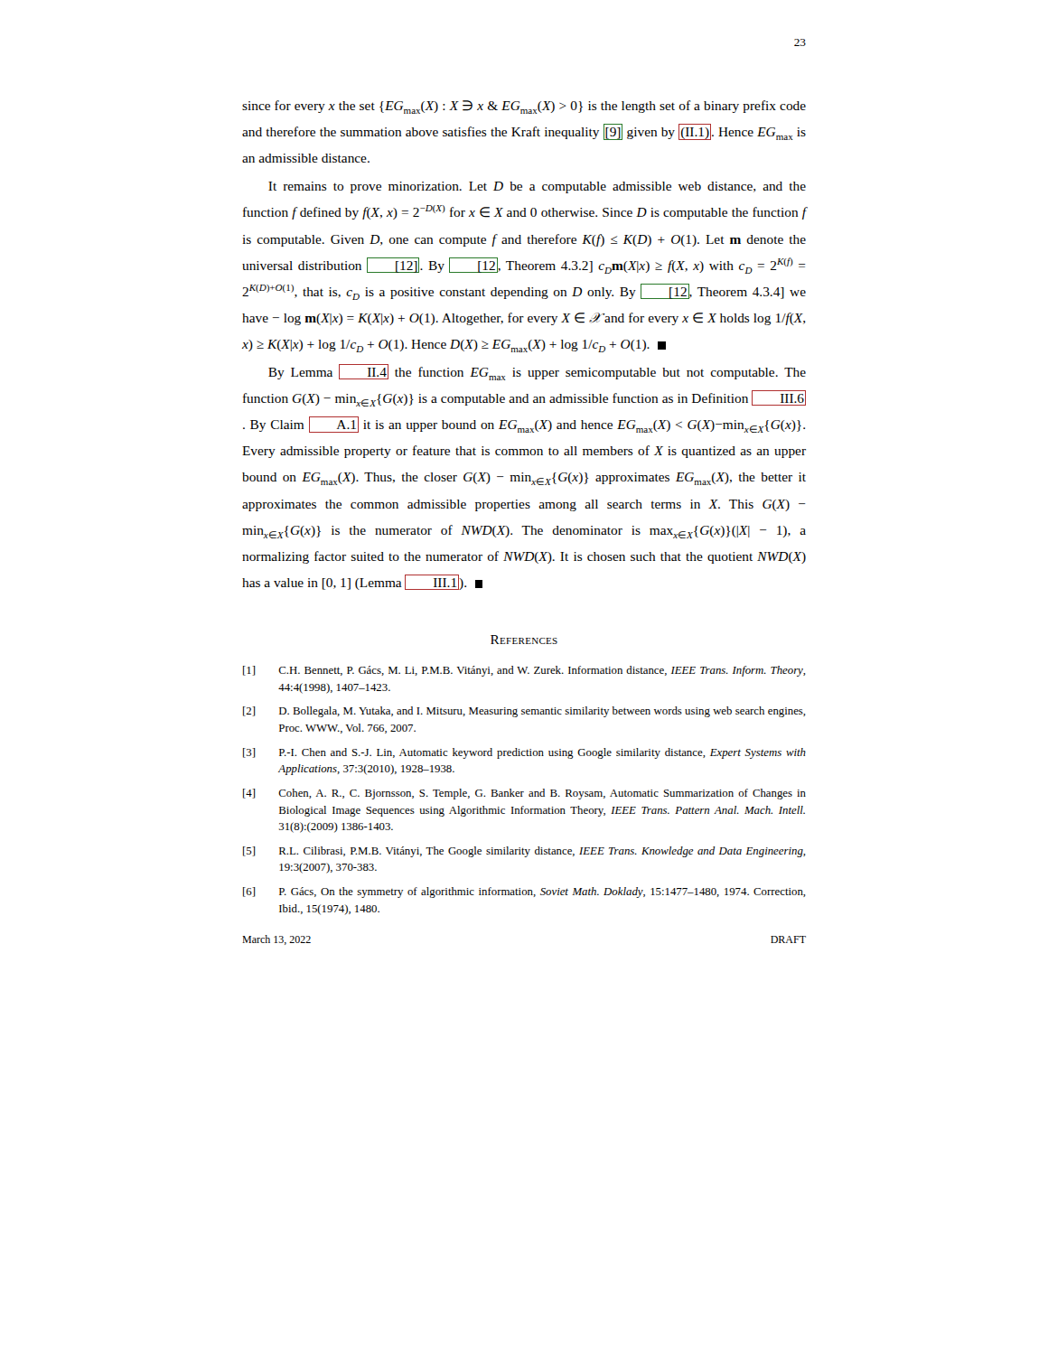23
since for every x the set {EGmax(X) : X ∋ x & EGmax(X) > 0} is the length set of a binary prefix code and therefore the summation above satisfies the Kraft inequality [9] given by (II.1). Hence EGmax is an admissible distance.
It remains to prove minorization. Let D be a computable admissible web distance, and the function f defined by f(X, x) = 2−D(X) for x ∈ X and 0 otherwise. Since D is computable the function f is computable. Given D, one can compute f and therefore K(f) ≤ K(D) + O(1). Let m denote the universal distribution [12]. By [12, Theorem 4.3.2] cD m(X|x) ≥ f(X, x) with cD = 2K(f) = 2K(D)+O(1), that is, cD is a positive constant depending on D only. By [12, Theorem 4.3.4] we have − log m(X|x) = K(X|x) + O(1). Altogether, for every X ∈ 𝒳 and for every x ∈ X holds log 1/f(X, x) ≥ K(X|x) + log 1/cD + O(1). Hence D(X) ≥ EGmax(X) + log 1/cD + O(1).
By Lemma II.4 the function EGmax is upper semicomputable but not computable. The function G(X) − minx∈X{G(x)} is a computable and an admissible function as in Definition III.6. By Claim A.1 it is an upper bound on EGmax(X) and hence EGmax(X) < G(X)−minx∈X{G(x)}. Every admissible property or feature that is common to all members of X is quantized as an upper bound on EGmax(X). Thus, the closer G(X) − minx∈X{G(x)} approximates EGmax(X), the better it approximates the common admissible properties among all search terms in X. This G(X) − minx∈X{G(x)} is the numerator of NWD(X). The denominator is maxx∈X{G(x)}(|X| − 1), a normalizing factor suited to the numerator of NWD(X). It is chosen such that the quotient NWD(X) has a value in [0, 1] (Lemma III.1).
References
[1] C.H. Bennett, P. Gács, M. Li, P.M.B. Vitányi, and W. Zurek. Information distance, IEEE Trans. Inform. Theory, 44:4(1998), 1407–1423.
[2] D. Bollegala, M. Yutaka, and I. Mitsuru, Measuring semantic similarity between words using web search engines, Proc. WWW., Vol. 766, 2007.
[3] P.-I. Chen and S.-J. Lin, Automatic keyword prediction using Google similarity distance, Expert Systems with Applications, 37:3(2010), 1928–1938.
[4] Cohen, A. R., C. Bjornsson, S. Temple, G. Banker and B. Roysam, Automatic Summarization of Changes in Biological Image Sequences using Algorithmic Information Theory, IEEE Trans. Pattern Anal. Mach. Intell. 31(8):(2009) 1386-1403.
[5] R.L. Cilibrasi, P.M.B. Vitányi, The Google similarity distance, IEEE Trans. Knowledge and Data Engineering, 19:3(2007), 370-383.
[6] P. Gács, On the symmetry of algorithmic information, Soviet Math. Doklady, 15:1477–1480, 1974. Correction, Ibid., 15(1974), 1480.
March 13, 2022 DRAFT